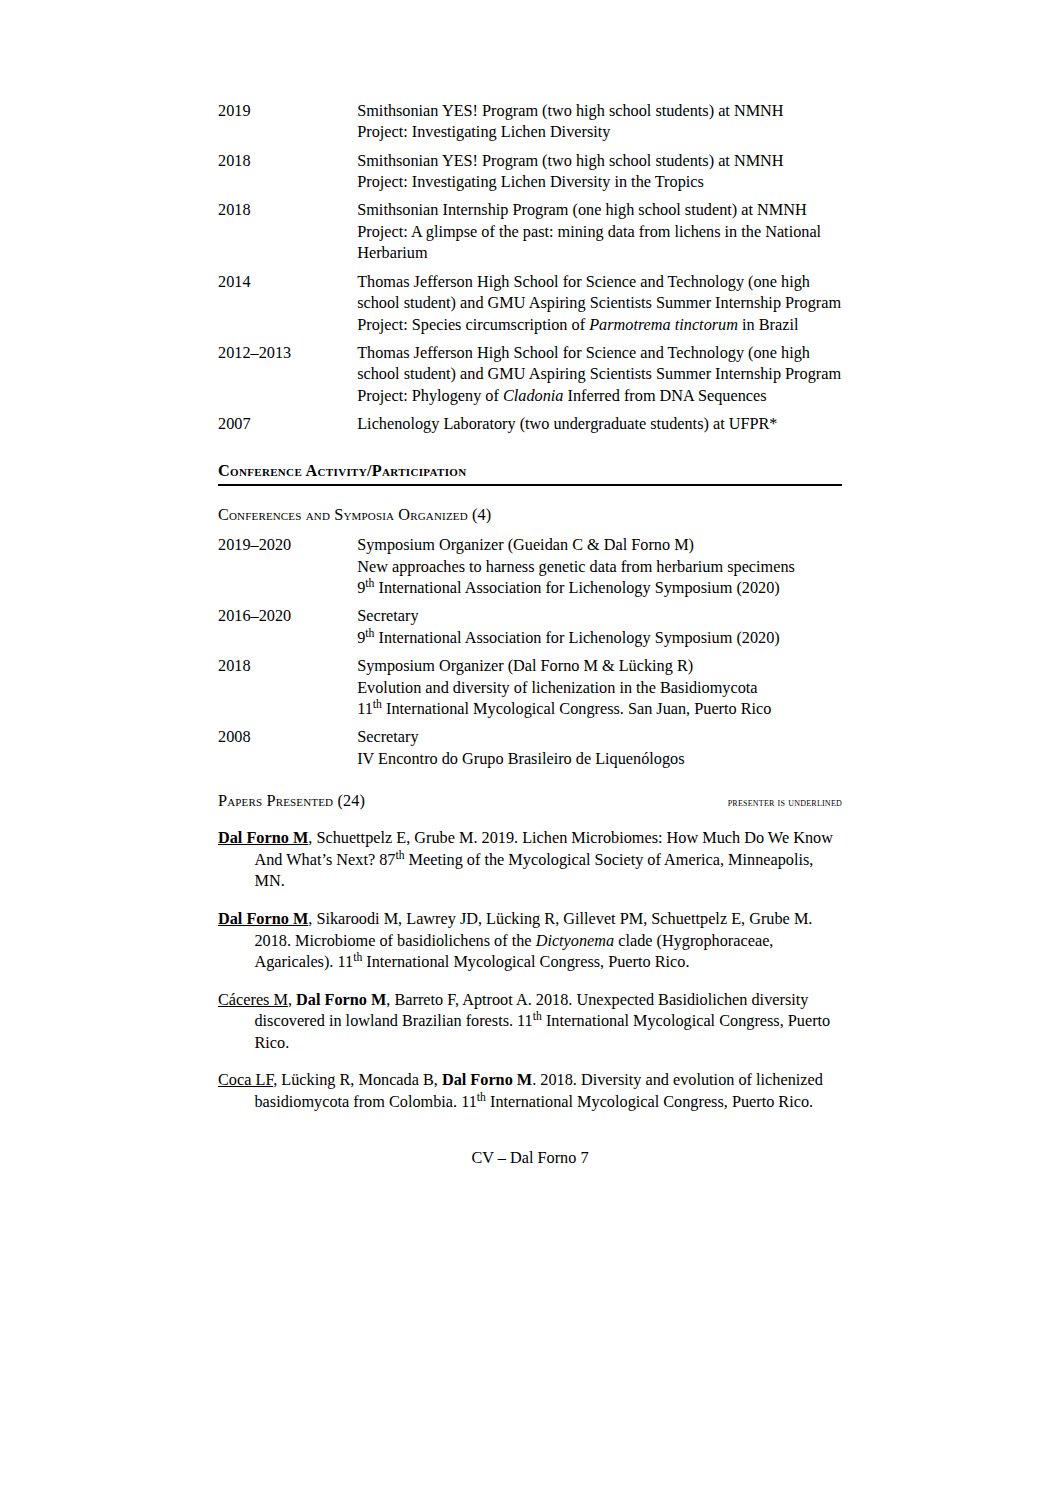2019
Smithsonian YES! Program (two high school students) at NMNH
Project: Investigating Lichen Diversity
2018
Smithsonian YES! Program (two high school students) at NMNH
Project: Investigating Lichen Diversity in the Tropics
2018
Smithsonian Internship Program (one high school student) at NMNH
Project: A glimpse of the past: mining data from lichens in the National Herbarium
2014
Thomas Jefferson High School for Science and Technology (one high school student) and GMU Aspiring Scientists Summer Internship Program
Project: Species circumscription of Parmotrema tinctorum in Brazil
2012–2013
Thomas Jefferson High School for Science and Technology (one high school student) and GMU Aspiring Scientists Summer Internship Program
Project: Phylogeny of Cladonia Inferred from DNA Sequences
2007
Lichenology Laboratory (two undergraduate students) at UFPR*
Conference Activity/Participation
Conferences and Symposia Organized (4)
2019–2020
Symposium Organizer (Gueidan C & Dal Forno M)
New approaches to harness genetic data from herbarium specimens
9th International Association for Lichenology Symposium (2020)
2016–2020
Secretary
9th International Association for Lichenology Symposium (2020)
2018
Symposium Organizer (Dal Forno M & Lücking R)
Evolution and diversity of lichenization in the Basidiomycota
11th International Mycological Congress. San Juan, Puerto Rico
2008
Secretary
IV Encontro do Grupo Brasileiro de Liquenólogos
Papers Presented (24)
presenter is underlined
Dal Forno M, Schuettpelz E, Grube M. 2019. Lichen Microbiomes: How Much Do We Know And What’s Next? 87th Meeting of the Mycological Society of America, Minneapolis, MN.
Dal Forno M, Sikaroodi M, Lawrey JD, Lücking R, Gillevet PM, Schuettpelz E, Grube M. 2018. Microbiome of basidiolichens of the Dictyonema clade (Hygrophoraceae, Agaricales). 11th International Mycological Congress, Puerto Rico.
Cáceres M, Dal Forno M, Barreto F, Aptroot A. 2018. Unexpected Basidiolichen diversity discovered in lowland Brazilian forests. 11th International Mycological Congress, Puerto Rico.
Coca LF, Lücking R, Moncada B, Dal Forno M. 2018. Diversity and evolution of lichenized basidiomycota from Colombia. 11th International Mycological Congress, Puerto Rico.
CV – Dal Forno 7